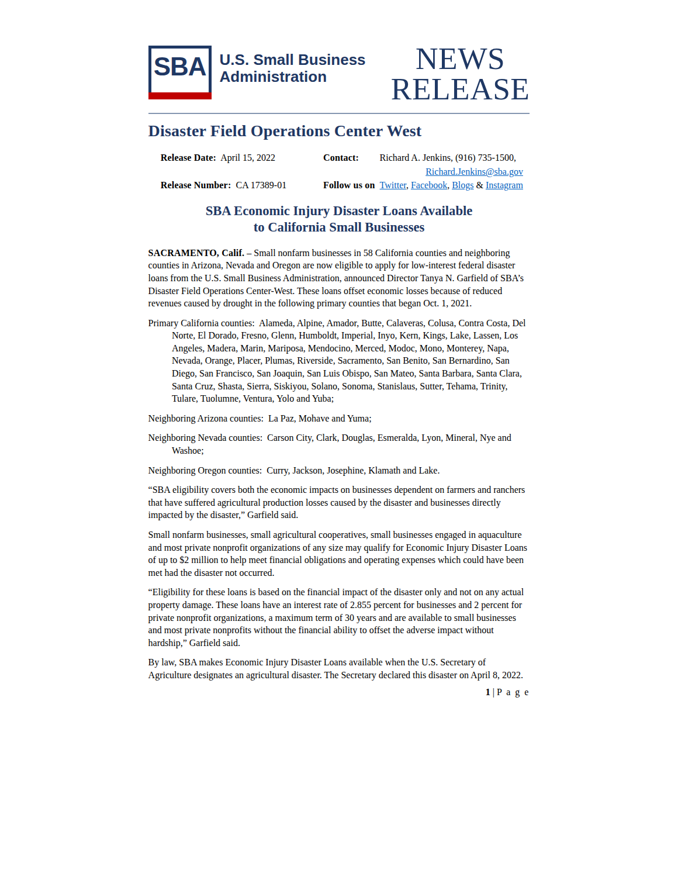SBA
U.S. Small Business
Administration
NEWS
RELEASE
Disaster Field Operations Center West
| Release Date: April 15, 2022 | Contact: | Richard A. Jenkins, (916) 735-1500, |
| | | Richard.Jenkins@sba.gov |
| Release Number: CA 17389-01 | Follow us on | Twitter , Facebook , Blogs & Instagram |
SBA Economic Injury Disaster Loans Available
to California Small Businesses
SACRAMENTO, Calif. – Small nonfarm businesses in 58 California counties and neighboring counties in Arizona, Nevada and Oregon are now eligible to apply for low-interest federal disaster loans from the U.S. Small Business Administration, announced Director Tanya N. Garfield of SBA’s Disaster Field Operations Center-West. These loans offset economic losses because of reduced revenues caused by drought in the following primary counties that began Oct. 1, 2021.
Primary California counties: Alameda, Alpine, Amador, Butte, Calaveras, Colusa, Contra Costa, Del Norte, El Dorado, Fresno, Glenn, Humboldt, Imperial, Inyo, Kern, Kings, Lake, Lassen, Los Angeles, Madera, Marin, Mariposa, Mendocino, Merced, Modoc, Mono, Monterey, Napa, Nevada, Orange, Placer, Plumas, Riverside, Sacramento, San Benito, San Bernardino, San Diego, San Francisco, San Joaquin, San Luis Obispo, San Mateo, Santa Barbara, Santa Clara, Santa Cruz, Shasta, Sierra, Siskiyou, Solano, Sonoma, Stanislaus, Sutter, Tehama, Trinity, Tulare, Tuolumne, Ventura, Yolo and Yuba;
Neighboring Arizona counties: La Paz, Mohave and Yuma;
Neighboring Nevada counties: Carson City, Clark, Douglas, Esmeralda, Lyon, Mineral, Nye and Washoe;
Neighboring Oregon counties: Curry, Jackson, Josephine, Klamath and Lake.
“SBA eligibility covers both the economic impacts on businesses dependent on farmers and ranchers that have suffered agricultural production losses caused by the disaster and businesses directly impacted by the disaster,” Garfield said.
Small nonfarm businesses, small agricultural cooperatives, small businesses engaged in aquaculture and most private nonprofit organizations of any size may qualify for Economic Injury Disaster Loans of up to $2 million to help meet financial obligations and operating expenses which could have been met had the disaster not occurred.
“Eligibility for these loans is based on the financial impact of the disaster only and not on any actual property damage. These loans have an interest rate of 2.855 percent for businesses and 2 percent for private nonprofit organizations, a maximum term of 30 years and are available to small businesses and most private nonprofits without the financial ability to offset the adverse impact without hardship,” Garfield said.
By law, SBA makes Economic Injury Disaster Loans available when the U.S. Secretary of Agriculture designates an agricultural disaster. The Secretary declared this disaster on April 8, 2022.
1 | P a g e